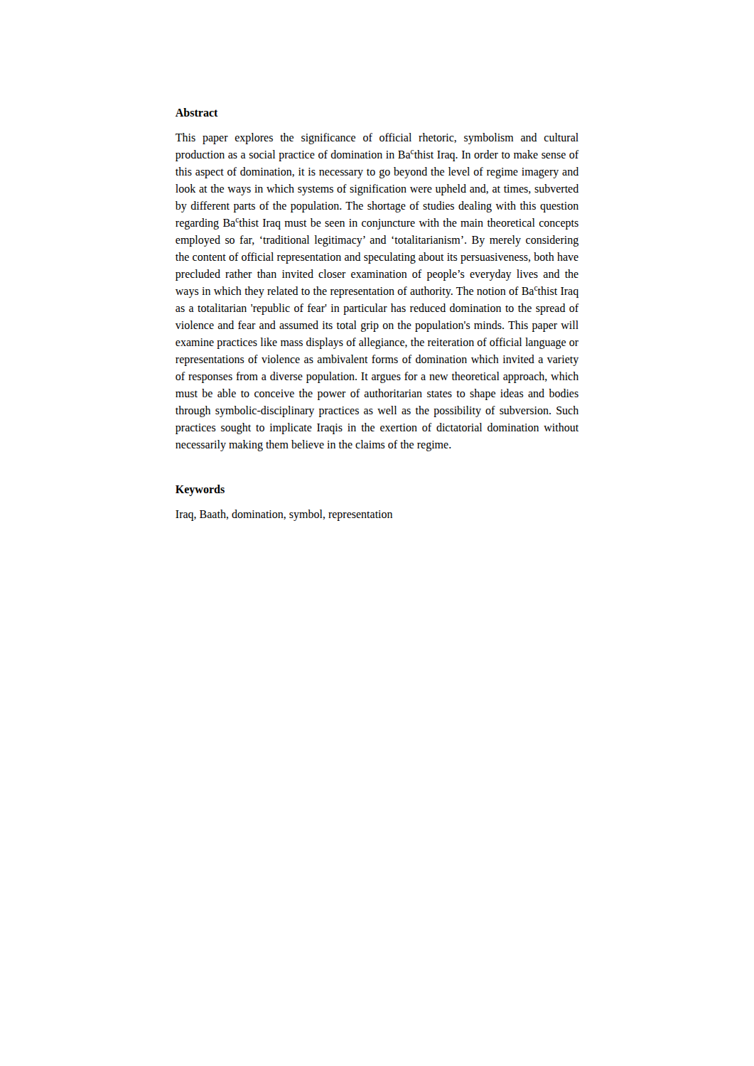Abstract
This paper explores the significance of official rhetoric, symbolism and cultural production as a social practice of domination in Bacthist Iraq. In order to make sense of this aspect of domination, it is necessary to go beyond the level of regime imagery and look at the ways in which systems of signification were upheld and, at times, subverted by different parts of the population. The shortage of studies dealing with this question regarding Bacthist Iraq must be seen in conjuncture with the main theoretical concepts employed so far, ‘traditional legitimacy’ and ‘totalitarianism’. By merely considering the content of official representation and speculating about its persuasiveness, both have precluded rather than invited closer examination of people’s everyday lives and the ways in which they related to the representation of authority. The notion of Bacthist Iraq as a totalitarian 'republic of fear' in particular has reduced domination to the spread of violence and fear and assumed its total grip on the population's minds. This paper will examine practices like mass displays of allegiance, the reiteration of official language or representations of violence as ambivalent forms of domination which invited a variety of responses from a diverse population. It argues for a new theoretical approach, which must be able to conceive the power of authoritarian states to shape ideas and bodies through symbolic-disciplinary practices as well as the possibility of subversion. Such practices sought to implicate Iraqis in the exertion of dictatorial domination without necessarily making them believe in the claims of the regime.
Keywords
Iraq, Baath, domination, symbol, representation